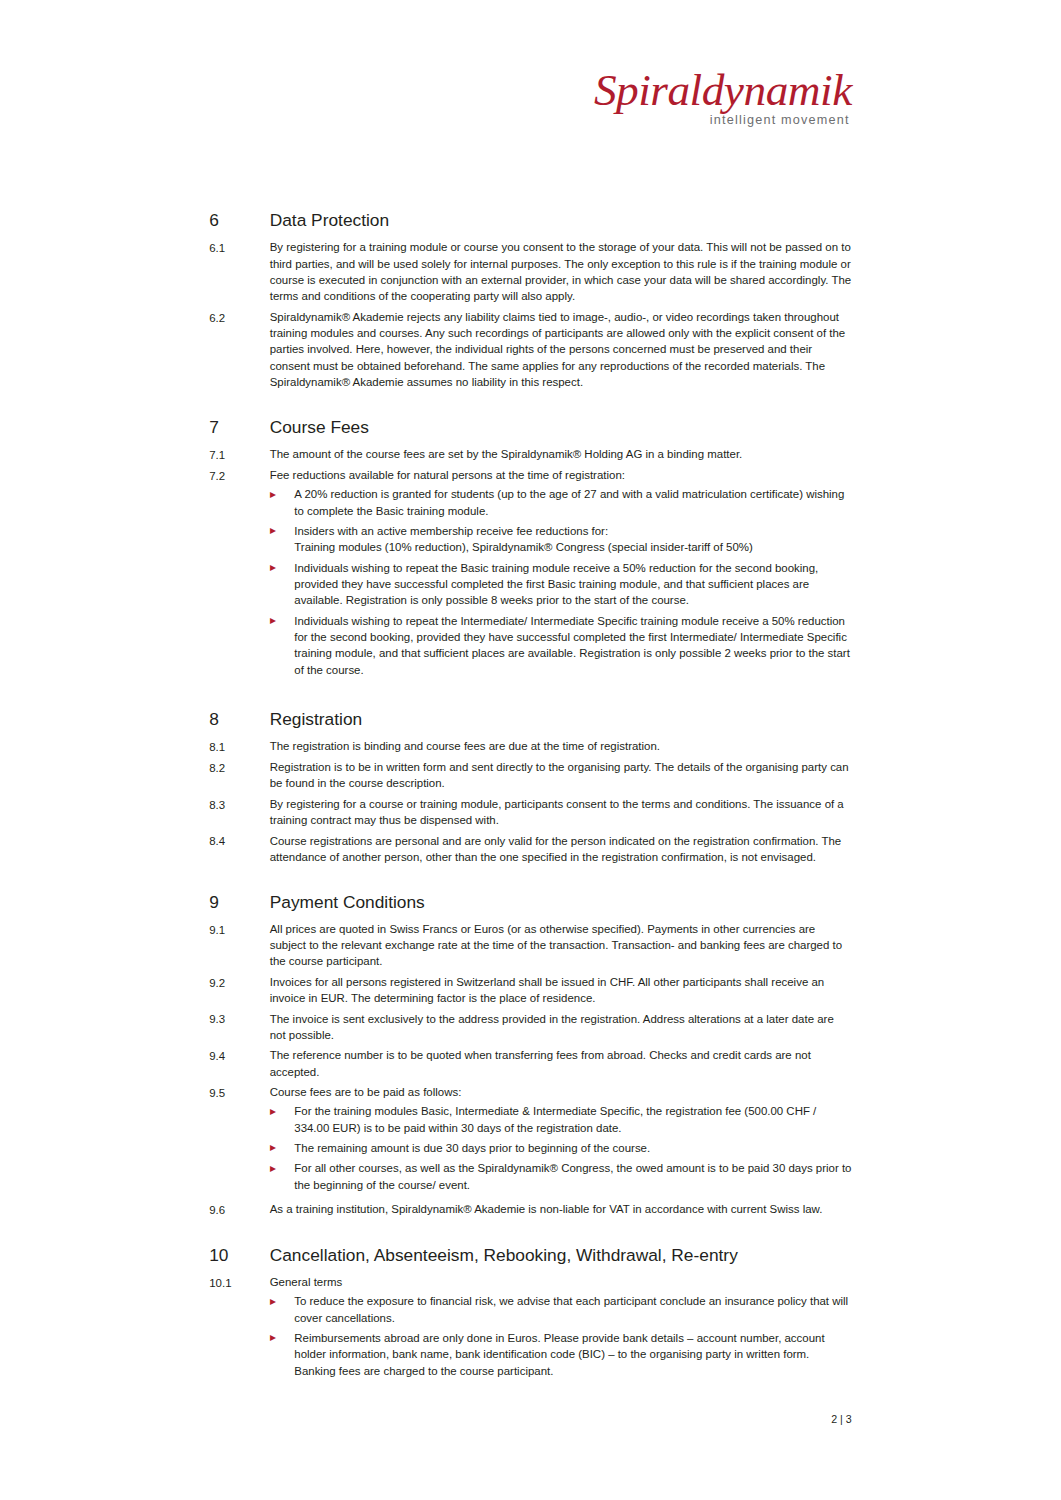Spiraldynamik
intelligent movement
6
Data Protection
6.1
By registering for a training module or course you consent to the storage of your data. This will not be passed on to third parties, and will be used solely for internal purposes. The only exception to this rule is if the training module or course is executed in conjunction with an external provider, in which case your data will be shared accordingly. The terms and conditions of the cooperating party will also apply.
6.2
Spiraldynamik® Akademie rejects any liability claims tied to image-, audio-, or video recordings taken throughout training modules and courses. Any such recordings of participants are allowed only with the explicit consent of the parties involved. Here, however, the individual rights of the persons concerned must be preserved and their consent must be obtained beforehand. The same applies for any reproductions of the recorded materials. The Spiraldynamik® Akademie assumes no liability in this respect.
7
Course Fees
7.1
The amount of the course fees are set by the Spiraldynamik® Holding AG in a binding matter.
7.2
Fee reductions available for natural persons at the time of registration:
A 20% reduction is granted for students (up to the age of 27 and with a valid matriculation certificate) wishing to complete the Basic training module.
Insiders with an active membership receive fee reductions for:
Training modules (10% reduction), Spiraldynamik® Congress (special insider-tariff of 50%)
Individuals wishing to repeat the Basic training module receive a 50% reduction for the second booking, provided they have successful completed the first Basic training module, and that sufficient places are available. Registration is only possible 8 weeks prior to the start of the course.
Individuals wishing to repeat the Intermediate/ Intermediate Specific training module receive a 50% reduction for the second booking, provided they have successful completed the first Intermediate/ Intermediate Specific training module, and that sufficient places are available. Registration is only possible 2 weeks prior to the start of the course.
8
Registration
8.1
The registration is binding and course fees are due at the time of registration.
8.2
Registration is to be in written form and sent directly to the organising party. The details of the organising party can be found in the course description.
8.3
By registering for a course or training module, participants consent to the terms and conditions. The issuance of a training contract may thus be dispensed with.
8.4
Course registrations are personal and are only valid for the person indicated on the registration confirmation. The attendance of another person, other than the one specified in the registration confirmation, is not envisaged.
9
Payment Conditions
9.1
All prices are quoted in Swiss Francs or Euros (or as otherwise specified). Payments in other currencies are subject to the relevant exchange rate at the time of the transaction. Transaction- and banking fees are charged to the course participant.
9.2
Invoices for all persons registered in Switzerland shall be issued in CHF. All other participants shall receive an invoice in EUR. The determining factor is the place of residence.
9.3
The invoice is sent exclusively to the address provided in the registration. Address alterations at a later date are not possible.
9.4
The reference number is to be quoted when transferring fees from abroad. Checks and credit cards are not accepted.
9.5
Course fees are to be paid as follows:
For the training modules Basic, Intermediate & Intermediate Specific, the registration fee (500.00 CHF / 334.00 EUR) is to be paid within 30 days of the registration date.
The remaining amount is due 30 days prior to beginning of the course.
For all other courses, as well as the Spiraldynamik® Congress, the owed amount is to be paid 30 days prior to the beginning of the course/ event.
9.6
As a training institution, Spiraldynamik® Akademie is non-liable for VAT in accordance with current Swiss law.
10
Cancellation, Absenteeism, Rebooking, Withdrawal, Re-entry
10.1
General terms
To reduce the exposure to financial risk, we advise that each participant conclude an insurance policy that will cover cancellations.
Reimbursements abroad are only done in Euros. Please provide bank details – account number, account holder information, bank name, bank identification code (BIC) – to the organising party in written form. Banking fees are charged to the course participant.
2 | 3